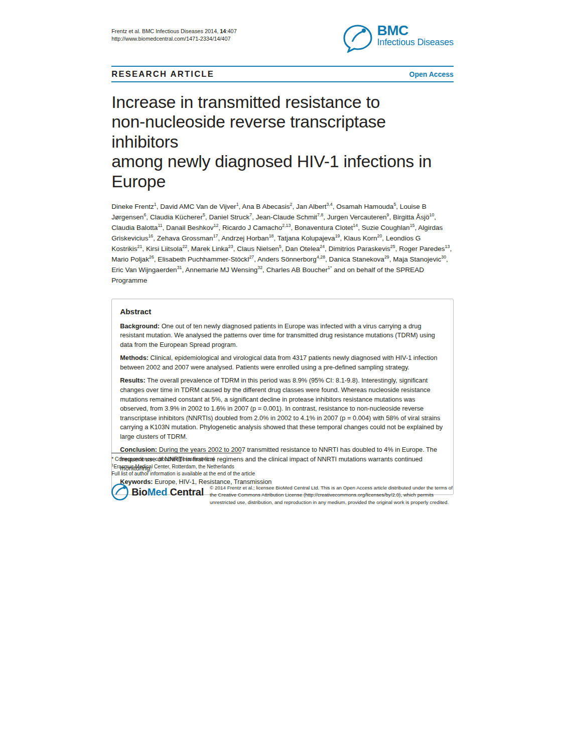Frentz et al. BMC Infectious Diseases 2014, 14:407
http://www.biomedcentral.com/1471-2334/14/407
BMC
Infectious Diseases
RESEARCH ARTICLE
Open Access
Increase in transmitted resistance to
non-nucleoside reverse transcriptase inhibitors
among newly diagnosed HIV-1 infections in
Europe
Dineke Frentz1, David AMC Van de Vijver1, Ana B Abecasis2, Jan Albert3,4, Osamah Hamouda5, Louise B Jørgensen6, Claudia Kücherer5, Daniel Struck7, Jean-Claude Schmit7,8, Jurgen Vercauteren9, Birgitta Åsjö10, Claudia Balotta11, Danail Beshkov12, Ricardo J Camacho2,13, Bonaventura Clotet14, Suzie Coughlan15, Algirdas Griskevicius16, Zehava Grossman17, Andrzej Horban18, Tatjana Kolupajeva19, Klaus Korn20, Leondios G Kostrikis21, Kirsi Liitsola22, Marek Linka23, Claus Nielsen5, Dan Otelea24, Dimitrios Paraskevis25, Roger Paredes13, Mario Poljak26, Elisabeth Puchhammer-Stöckl27, Anders Sönnerborg4,28, Danica Stanekova29, Maja Stanojevic30, Eric Van Wijngaerden31, Annemarie MJ Wensing32, Charles AB Boucher1* and on behalf of the SPREAD Programme
Abstract
Background: One out of ten newly diagnosed patients in Europe was infected with a virus carrying a drug resistant mutation. We analysed the patterns over time for transmitted drug resistance mutations (TDRM) using data from the European Spread program.
Methods: Clinical, epidemiological and virological data from 4317 patients newly diagnosed with HIV-1 infection between 2002 and 2007 were analysed. Patients were enrolled using a pre-defined sampling strategy.
Results: The overall prevalence of TDRM in this period was 8.9% (95% CI: 8.1-9.8). Interestingly, significant changes over time in TDRM caused by the different drug classes were found. Whereas nucleoside resistance mutations remained constant at 5%, a significant decline in protease inhibitors resistance mutations was observed, from 3.9% in 2002 to 1.6% in 2007 (p = 0.001). In contrast, resistance to non-nucleoside reverse transcriptase inhibitors (NNRTIs) doubled from 2.0% in 2002 to 4.1% in 2007 (p = 0.004) with 58% of viral strains carrying a K103N mutation. Phylogenetic analysis showed that these temporal changes could not be explained by large clusters of TDRM.
Conclusion: During the years 2002 to 2007 transmitted resistance to NNRTI has doubled to 4% in Europe. The frequent use of NNRTI in first-line regimens and the clinical impact of NNRTI mutations warrants continued monitoring.
Keywords: Europe, HIV-1, Resistance, Transmission
* Correspondence: c.boucher@erasmusmc.nl
1Erasmus Medical Center, Rotterdam, the Netherlands
Full list of author information is available at the end of the article
Bio Med Central
© 2014 Frentz et al.; licensee BioMed Central Ltd. This is an Open Access article distributed under the terms of the Creative Commons Attribution License (http://creativecommons.org/licenses/by/2.0), which permits unrestricted use, distribution, and reproduction in any medium, provided the original work is properly credited.